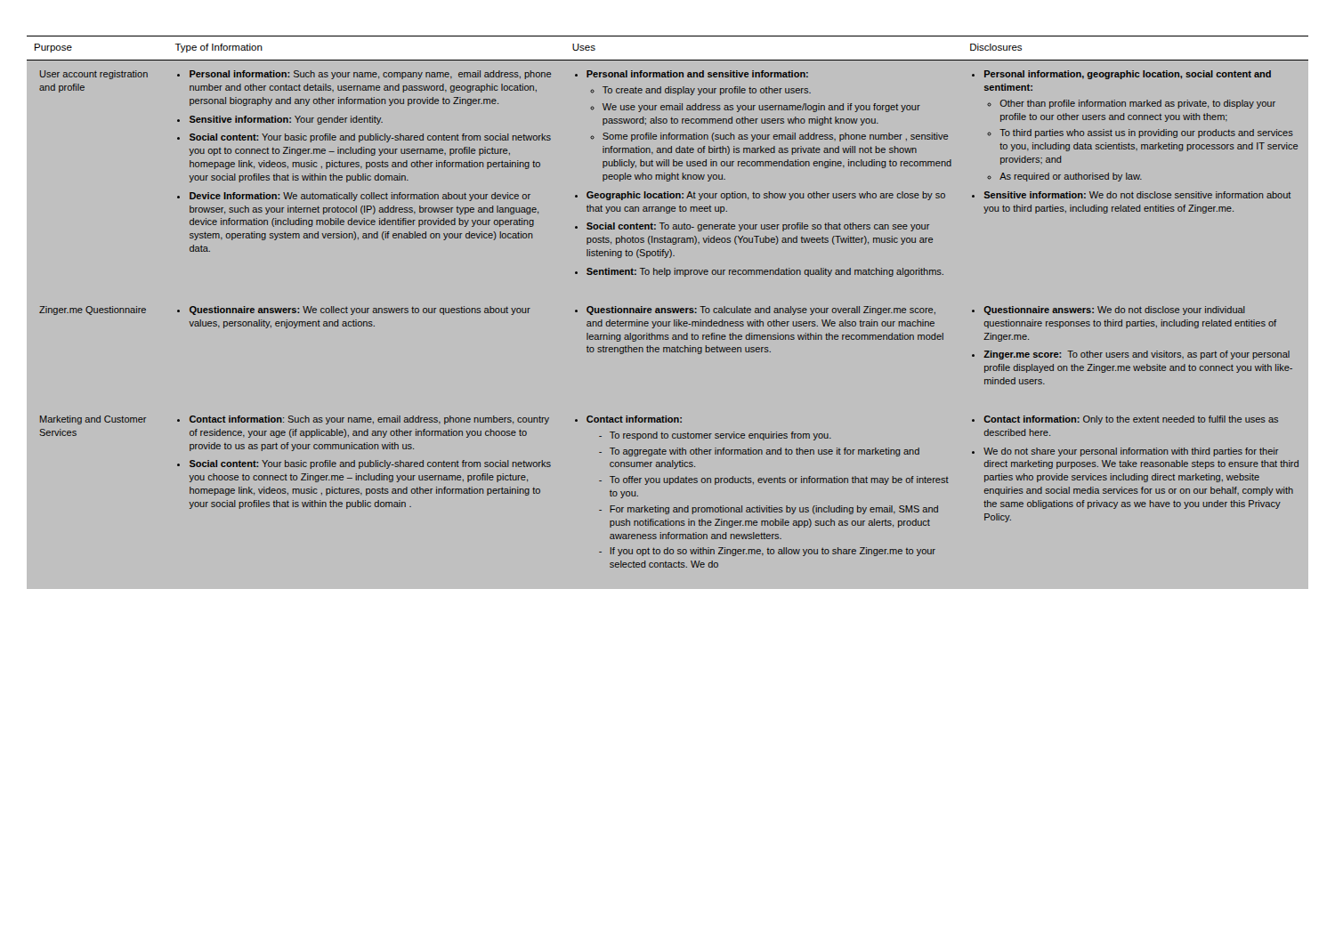| Purpose | Type of Information | Uses | Disclosures |
| --- | --- | --- | --- |
| User account registration and profile | Personal information: Such as your name, company name, email address, phone number and other contact details, username and password, geographic location, personal biography and any other information you provide to Zinger.me. Sensitive information: Your gender identity. Social content: Your basic profile and publicly-shared content from social networks you opt to connect to Zinger.me – including your username, profile picture, homepage link, videos, music , pictures, posts and other information pertaining to your social profiles that is within the public domain. Device Information: We automatically collect information about your device or browser, such as your internet protocol (IP) address, browser type and language, device information (including mobile device identifier provided by your operating system, operating system and version), and (if enabled on your device) location data. | Personal information and sensitive information: To create and display your profile to other users. We use your email address as your username/login and if you forget your password; also to recommend other users who might know you. Some profile information (such as your email address, phone number , sensitive information, and date of birth) is marked as private and will not be shown publicly, but will be used in our recommendation engine, including to recommend people who might know you. Geographic location: At your option, to show you other users who are close by so that you can arrange to meet up. Social content: To auto- generate your user profile so that others can see your posts, photos (Instagram), videos (YouTube) and tweets (Twitter), music you are listening to (Spotify). Sentiment: To help improve our recommendation quality and matching algorithms. | Personal information, geographic location, social content and sentiment: Other than profile information marked as private, to display your profile to our other users and connect you with them; To third parties who assist us in providing our products and services to you, including data scientists, marketing processors and IT service providers; and As required or authorised by law. Sensitive information: We do not disclose sensitive information about you to third parties, including related entities of Zinger.me. |
| Zinger.me Questionnaire | Questionnaire answers: We collect your answers to our questions about your values, personality, enjoyment and actions. | Questionnaire answers: To calculate and analyse your overall Zinger.me score, and determine your like-mindedness with other users. We also train our machine learning algorithms and to refine the dimensions within the recommendation model to strengthen the matching between users. | Questionnaire answers: We do not disclose your individual questionnaire responses to third parties, including related entities of Zinger.me. Zinger.me score: To other users and visitors, as part of your personal profile displayed on the Zinger.me website and to connect you with like-minded users. |
| Marketing and Customer Services | Contact information : Such as your name, email address, phone numbers, country of residence, your age (if applicable), and any other information you choose to provide to us as part of your communication with us. Social content: Your basic profile and publicly-shared content from social networks you choose to connect to Zinger.me – including your username, profile picture, homepage link, videos, music , pictures, posts and other information pertaining to your social profiles that is within the public domain . | Contact information: To respond to customer service enquiries from you. To aggregate with other information and to then use it for marketing and consumer analytics. To offer you updates on products, events or information that may be of interest to you. For marketing and promotional activities by us (including by email, SMS and push notifications in the Zinger.me mobile app) such as our alerts, product awareness information and newsletters. If you opt to do so within Zinger.me, to allow you to share Zinger.me to your selected contacts. We do | Contact information: Only to the extent needed to fulfil the uses as described here. We do not share your personal information with third parties for their direct marketing purposes. We take reasonable steps to ensure that third parties who provide services including direct marketing, website enquiries and social media services for us or on our behalf, comply with the same obligations of privacy as we have to you under this Privacy Policy. |